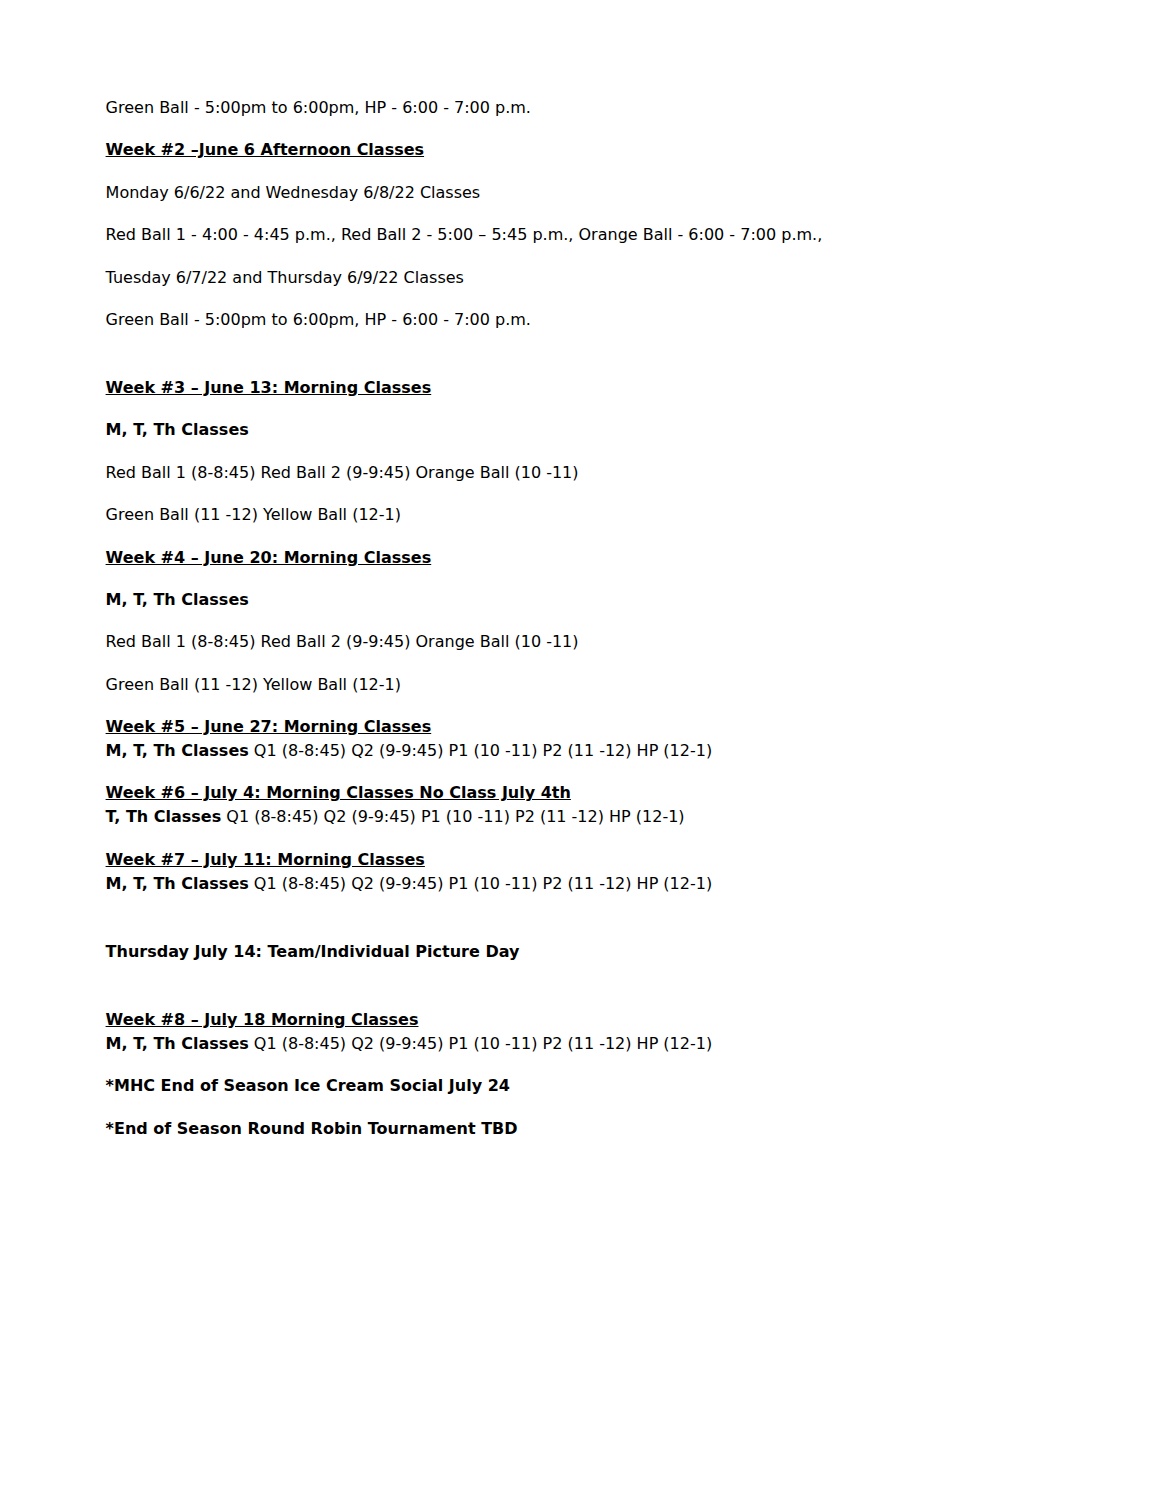Green Ball - 5:00pm to 6:00pm, HP - 6:00 - 7:00 p.m.
Week #2 –June 6 Afternoon Classes
Monday 6/6/22 and Wednesday 6/8/22 Classes
Red Ball 1 - 4:00 - 4:45 p.m., Red Ball 2 - 5:00 – 5:45 p.m., Orange Ball - 6:00 - 7:00 p.m.,
Tuesday 6/7/22 and Thursday 6/9/22 Classes
Green Ball - 5:00pm to 6:00pm, HP - 6:00 - 7:00 p.m.
Week #3 – June 13: Morning Classes
M, T, Th Classes
Red Ball 1 (8-8:45) Red Ball 2 (9-9:45) Orange Ball (10 -11)
Green Ball (11 -12) Yellow Ball (12-1)
Week #4 – June 20: Morning Classes
M, T, Th Classes
Red Ball 1 (8-8:45) Red Ball 2 (9-9:45) Orange Ball (10 -11)
Green Ball (11 -12) Yellow Ball (12-1)
Week #5 – June 27: Morning Classes
M, T, Th Classes Q1 (8-8:45) Q2 (9-9:45) P1 (10 -11) P2 (11 -12) HP (12-1)
Week #6 – July 4: Morning Classes No Class July 4th
T, Th Classes Q1 (8-8:45) Q2 (9-9:45) P1 (10 -11) P2 (11 -12) HP (12-1)
Week #7 – July 11: Morning Classes
M, T, Th Classes Q1 (8-8:45) Q2 (9-9:45) P1 (10 -11) P2 (11 -12) HP (12-1)
Thursday July 14: Team/Individual Picture Day
Week #8 – July 18 Morning Classes
M, T, Th Classes Q1 (8-8:45) Q2 (9-9:45) P1 (10 -11) P2 (11 -12) HP (12-1)
*MHC End of Season Ice Cream Social July 24
*End of Season Round Robin Tournament TBD